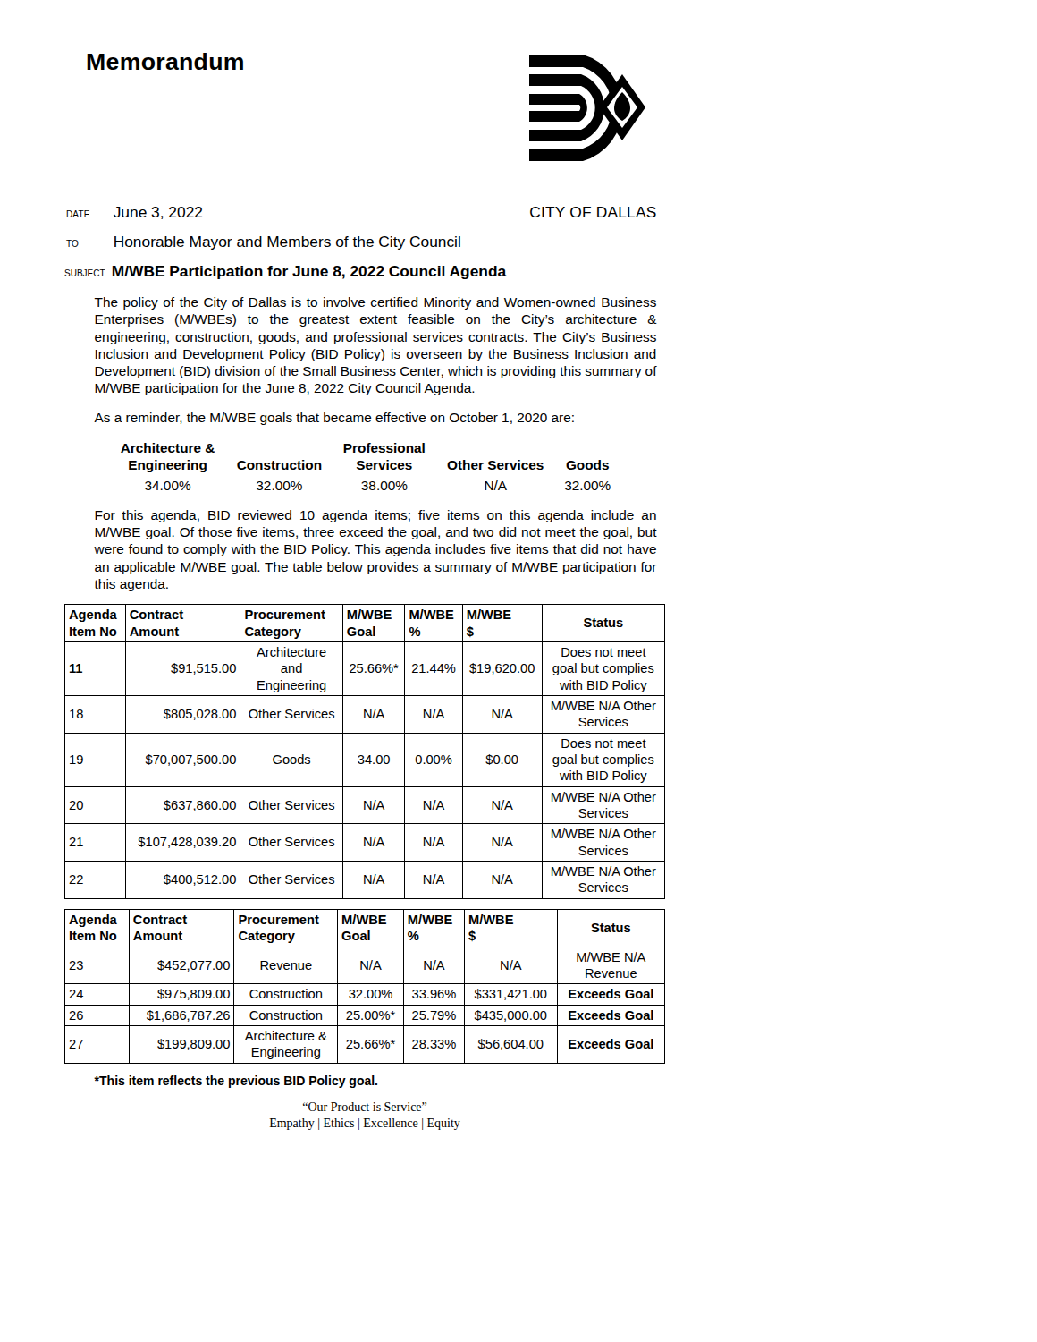Memorandum
DATE June 3, 2022 CITY OF DALLAS
TO Honorable Mayor and Members of the City Council
SUBJECT M/WBE Participation for June 8, 2022 Council Agenda
The policy of the City of Dallas is to involve certified Minority and Women-owned Business Enterprises (M/WBEs) to the greatest extent feasible on the City’s architecture & engineering, construction, goods, and professional services contracts. The City’s Business Inclusion and Development Policy (BID Policy) is overseen by the Business Inclusion and Development (BID) division of the Small Business Center, which is providing this summary of M/WBE participation for the June 8, 2022 City Council Agenda.
As a reminder, the M/WBE goals that became effective on October 1, 2020 are:
| Architecture & Engineering | Construction | Professional Services | Other Services | Goods |
| --- | --- | --- | --- | --- |
| 34.00% | 32.00% | 38.00% | N/A | 32.00% |
For this agenda, BID reviewed 10 agenda items; five items on this agenda include an M/WBE goal. Of those five items, three exceed the goal, and two did not meet the goal, but were found to comply with the BID Policy. This agenda includes five items that did not have an applicable M/WBE goal. The table below provides a summary of M/WBE participation for this agenda.
| Agenda Item No | Contract Amount | Procurement Category | M/WBE Goal | M/WBE % | M/WBE $ | Status |
| --- | --- | --- | --- | --- | --- | --- |
| 11 | $91,515.00 | Architecture and Engineering | 25.66%* | 21.44% | $19,620.00 | Does not meet goal but complies with BID Policy |
| 18 | $805,028.00 | Other Services | N/A | N/A | N/A | M/WBE N/A Other Services |
| 19 | $70,007,500.00 | Goods | 34.00 | 0.00% | $0.00 | Does not meet goal but complies with BID Policy |
| 20 | $637,860.00 | Other Services | N/A | N/A | N/A | M/WBE N/A Other Services |
| 21 | $107,428,039.20 | Other Services | N/A | N/A | N/A | M/WBE N/A Other Services |
| 22 | $400,512.00 | Other Services | N/A | N/A | N/A | M/WBE N/A Other Services |
| Agenda Item No | Contract Amount | Procurement Category | M/WBE Goal | M/WBE % | M/WBE $ | Status |
| --- | --- | --- | --- | --- | --- | --- |
| 23 | $452,077.00 | Revenue | N/A | N/A | N/A | M/WBE N/A Revenue |
| 24 | $975,809.00 | Construction | 32.00% | 33.96% | $331,421.00 | Exceeds Goal |
| 26 | $1,686,787.26 | Construction | 25.00%* | 25.79% | $435,000.00 | Exceeds Goal |
| 27 | $199,809.00 | Architecture & Engineering | 25.66%* | 28.33% | $56,604.00 | Exceeds Goal |
*This item reflects the previous BID Policy goal.
“Our Product is Service”
Empathy | Ethics | Excellence | Equity